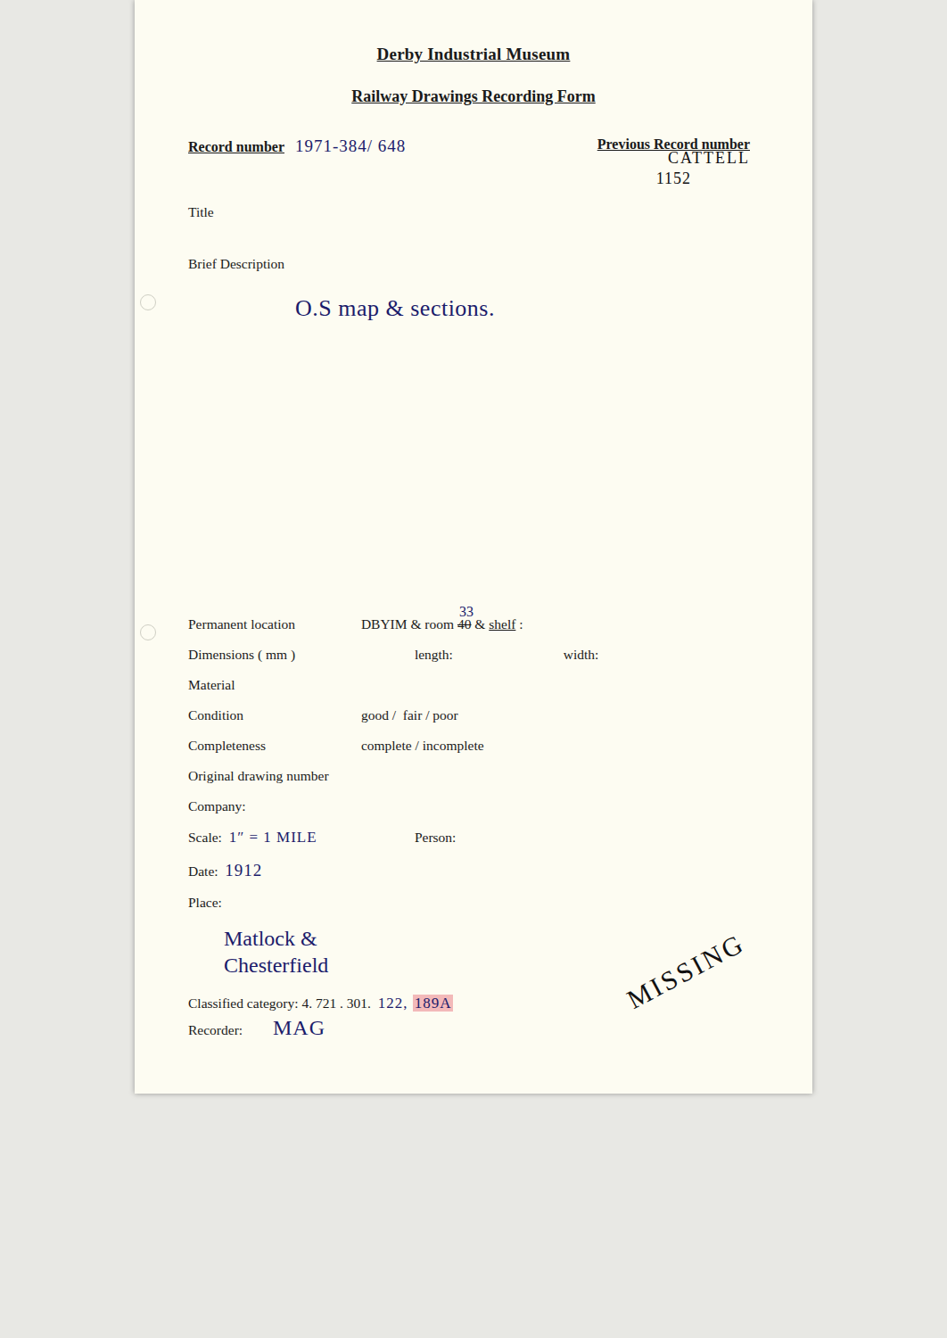Derby Industrial Museum
Railway Drawings Recording Form
Record number 1971‑384/ 648
Previous Record number CATTELL1152
Title
Brief Description
O.S map & sections.
Permanent location DBYIM & room 3340 & shelf :
Dimensions ( mm ) length: width:
Material
Condition good / fair / poor
Completeness complete / incomplete
Original drawing number
Company:
Scale: 1″ = 1 MILE Person:
Date: 1912
Place:
Matlock &
Chesterfield
Classified category: 4. 721 . 301. 122, 189A
Recorder: MAG
MISSING